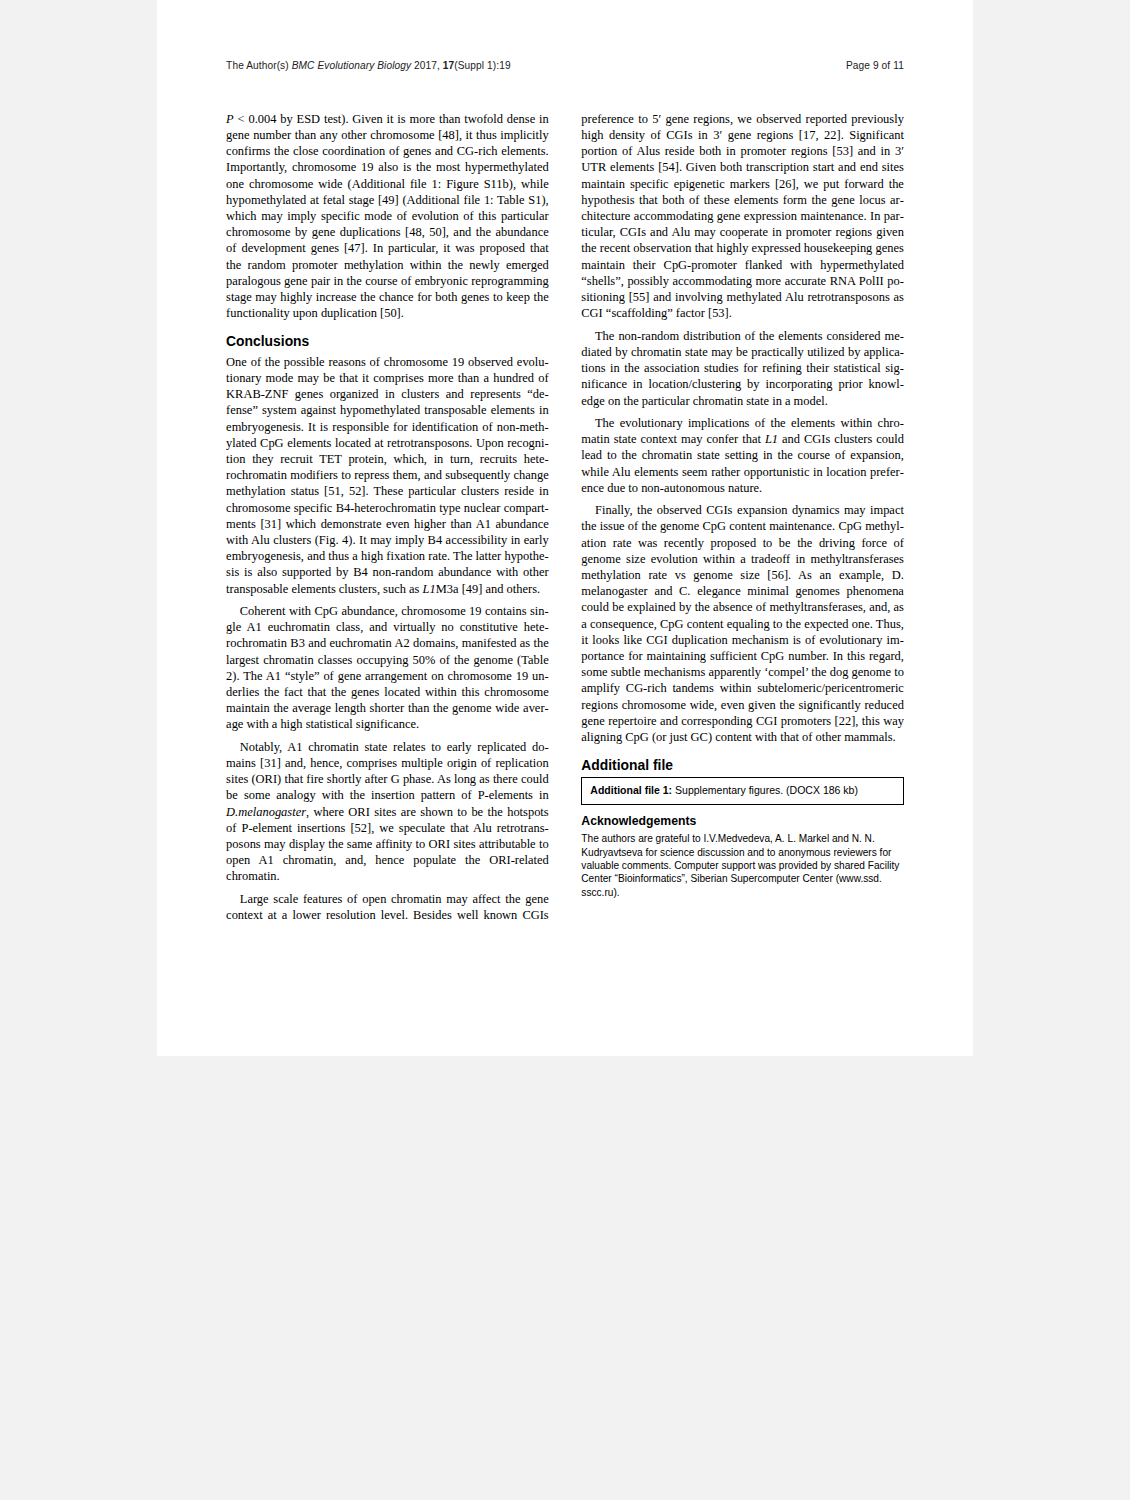The Author(s) BMC Evolutionary Biology 2017, 17(Suppl 1):19
Page 9 of 11
P < 0.004 by ESD test). Given it is more than twofold dense in gene number than any other chromosome [48], it thus implicitly confirms the close coordination of genes and CG-rich elements. Importantly, chromosome 19 also is the most hypermethylated one chromosome wide (Additional file 1: Figure S11b), while hypomethylated at fetal stage [49] (Additional file 1: Table S1), which may imply specific mode of evolution of this particular chromosome by gene duplications [48, 50], and the abundance of development genes [47]. In particular, it was proposed that the random promoter methylation within the newly emerged paralogous gene pair in the course of embryonic reprogramming stage may highly increase the chance for both genes to keep the functionality upon duplication [50].
Conclusions
One of the possible reasons of chromosome 19 observed evolutionary mode may be that it comprises more than a hundred of KRAB-ZNF genes organized in clusters and represents “defense” system against hypomethylated transposable elements in embryogenesis. It is responsible for identification of non-methylated CpG elements located at retrotransposons. Upon recognition they recruit TET protein, which, in turn, recruits heterochromatin modifiers to repress them, and subsequently change methylation status [51, 52]. These particular clusters reside in chromosome specific B4-heterochromatin type nuclear compartments [31] which demonstrate even higher than A1 abundance with Alu clusters (Fig. 4). It may imply B4 accessibility in early embryogenesis, and thus a high fixation rate. The latter hypothesis is also supported by B4 non-random abundance with other transposable elements clusters, such as L1 M3a [49] and others.
Coherent with CpG abundance, chromosome 19 contains single A1 euchromatin class, and virtually no constitutive heterochromatin B3 and euchromatin A2 domains, manifested as the largest chromatin classes occupying 50% of the genome (Table 2). The A1 “style” of gene arrangement on chromosome 19 underlies the fact that the genes located within this chromosome maintain the average length shorter than the genome wide average with a high statistical significance.
Notably, A1 chromatin state relates to early replicated domains [31] and, hence, comprises multiple origin of replication sites (ORI) that fire shortly after G phase. As long as there could be some analogy with the insertion pattern of P-elements in D.melanogaster, where ORI sites are shown to be the hotspots of P-element insertions [52], we speculate that Alu retrotransposons may display the same affinity to ORI sites attributable to open A1 chromatin, and, hence populate the ORI-related chromatin.
Large scale features of open chromatin may affect the gene context at a lower resolution level. Besides well known CGIs preference to 5′ gene regions, we observed reported previously high density of CGIs in 3′ gene regions [17, 22]. Significant portion of Alus reside both in promoter regions [53] and in 3′ UTR elements [54]. Given both transcription start and end sites maintain specific epigenetic markers [26], we put forward the hypothesis that both of these elements form the gene locus architecture accommodating gene expression maintenance. In particular, CGIs and Alu may cooperate in promoter regions given the recent observation that highly expressed housekeeping genes maintain their CpG-promoter flanked with hypermethylated “shells”, possibly accommodating more accurate RNA PolII positioning [55] and involving methylated Alu retrotransposons as CGI “scaffolding” factor [53].
The non-random distribution of the elements considered mediated by chromatin state may be practically utilized by applications in the association studies for refining their statistical significance in location/clustering by incorporating prior knowledge on the particular chromatin state in a model.
The evolutionary implications of the elements within chromatin state context may confer that L1 and CGIs clusters could lead to the chromatin state setting in the course of expansion, while Alu elements seem rather opportunistic in location preference due to non-autonomous nature.
Finally, the observed CGIs expansion dynamics may impact the issue of the genome CpG content maintenance. CpG methylation rate was recently proposed to be the driving force of genome size evolution within a tradeoff in methyltransferases methylation rate vs genome size [56]. As an example, D. melanogaster and C. elegance minimal genomes phenomena could be explained by the absence of methyltransferases, and, as a consequence, CpG content equaling to the expected one. Thus, it looks like CGI duplication mechanism is of evolutionary importance for maintaining sufficient CpG number. In this regard, some subtle mechanisms apparently ‘compel’ the dog genome to amplify CG-rich tandems within subtelomeric/pericentromeric regions chromosome wide, even given the significantly reduced gene repertoire and corresponding CGI promoters [22], this way aligning CpG (or just GC) content with that of other mammals.
Additional file
Additional file 1: Supplementary figures. (DOCX 186 kb)
Acknowledgements
The authors are grateful to I.V.Medvedeva, A. L. Markel and N. N. Kudryavtseva for science discussion and to anonymous reviewers for valuable comments. Computer support was provided by shared Facility Center “Bioinformatics”, Siberian Supercomputer Center (www.ssd. sscc.ru).